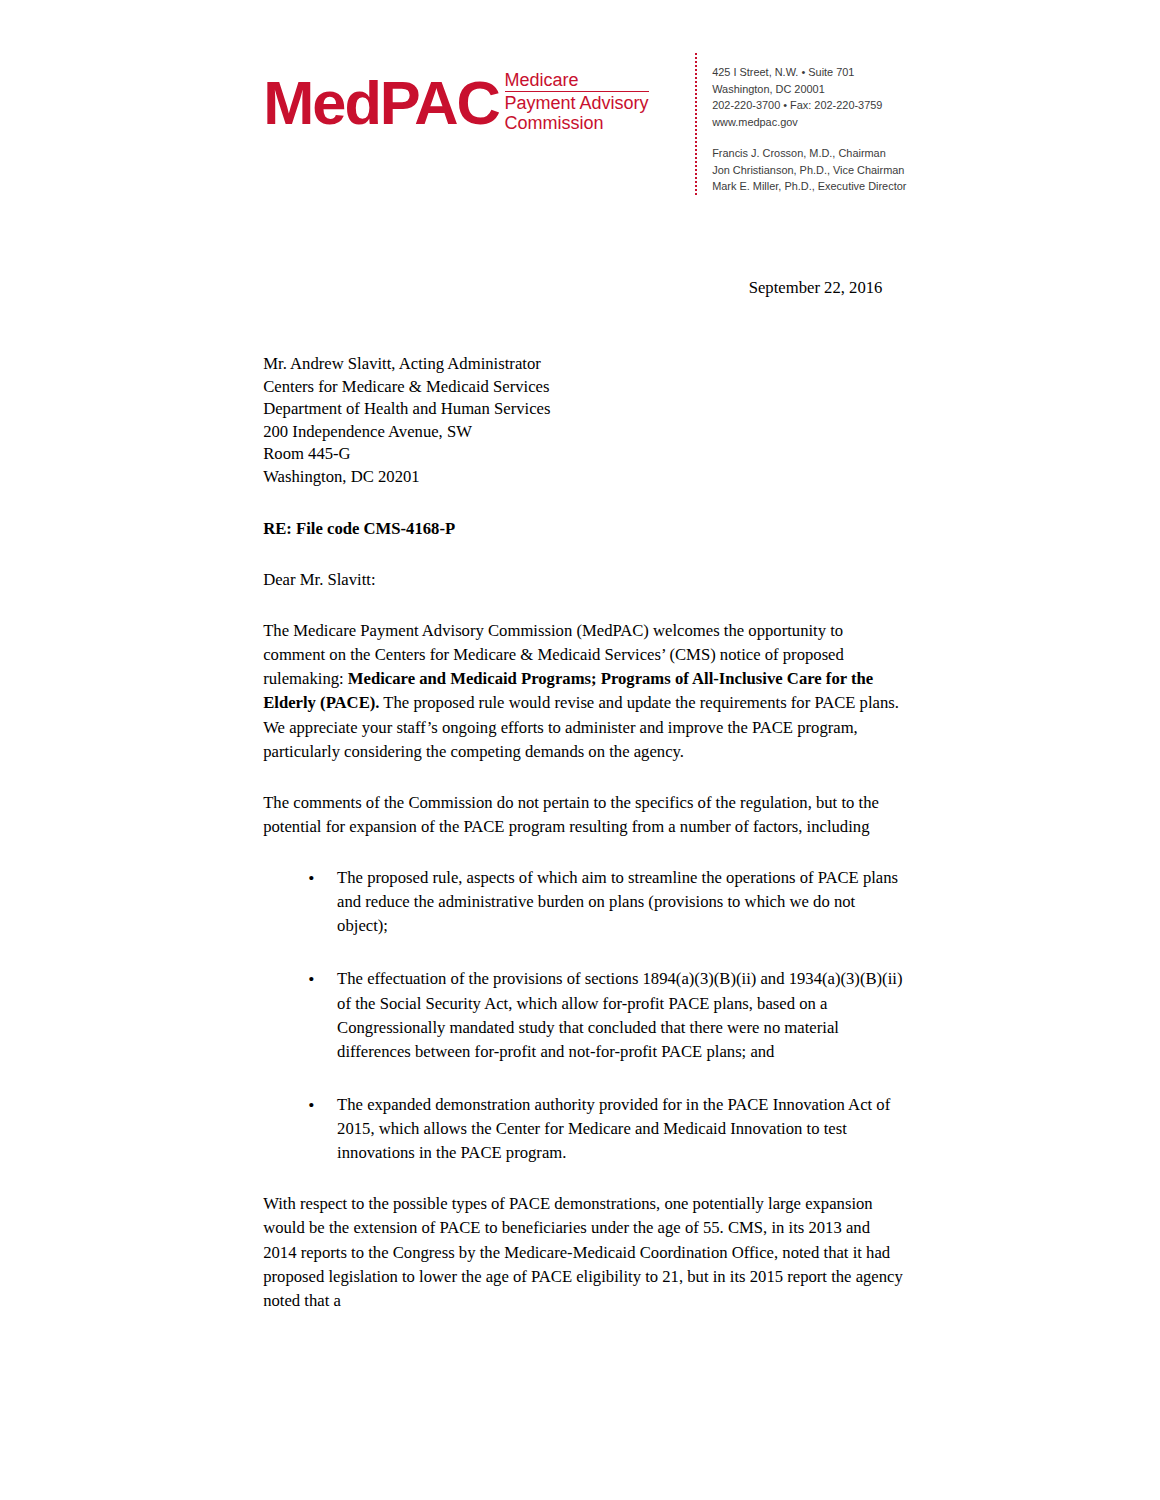Med PAC
Medicare Payment Advisory
Commission
425 I Street, N.W. • Suite 701
Washington, DC 20001
202-220-3700 • Fax: 202-220-3759
www.medpac.gov
Francis J. Crosson, M.D., Chairman
Jon Christianson, Ph.D., Vice Chairman
Mark E. Miller, Ph.D., Executive Director
September 22, 2016
Mr. Andrew Slavitt, Acting Administrator
Centers for Medicare & Medicaid Services
Department of Health and Human Services
200 Independence Avenue, SW
Room 445-G
Washington, DC 20201
RE: File code CMS-4168-P
Dear Mr. Slavitt:
The Medicare Payment Advisory Commission (MedPAC) welcomes the opportunity to comment on the Centers for Medicare & Medicaid Services’ (CMS) notice of proposed rulemaking: Medicare and Medicaid Programs; Programs of All-Inclusive Care for the Elderly (PACE). The proposed rule would revise and update the requirements for PACE plans. We appreciate your staff’s ongoing efforts to administer and improve the PACE program, particularly considering the competing demands on the agency.
The comments of the Commission do not pertain to the specifics of the regulation, but to the potential for expansion of the PACE program resulting from a number of factors, including
The proposed rule, aspects of which aim to streamline the operations of PACE plans and reduce the administrative burden on plans (provisions to which we do not object);
The effectuation of the provisions of sections 1894(a)(3)(B)(ii) and 1934(a)(3)(B)(ii) of the Social Security Act, which allow for-profit PACE plans, based on a Congressionally mandated study that concluded that there were no material differences between for-profit and not-for-profit PACE plans; and
The expanded demonstration authority provided for in the PACE Innovation Act of 2015, which allows the Center for Medicare and Medicaid Innovation to test innovations in the PACE program.
With respect to the possible types of PACE demonstrations, one potentially large expansion would be the extension of PACE to beneficiaries under the age of 55. CMS, in its 2013 and 2014 reports to the Congress by the Medicare-Medicaid Coordination Office, noted that it had proposed legislation to lower the age of PACE eligibility to 21, but in its 2015 report the agency noted that a